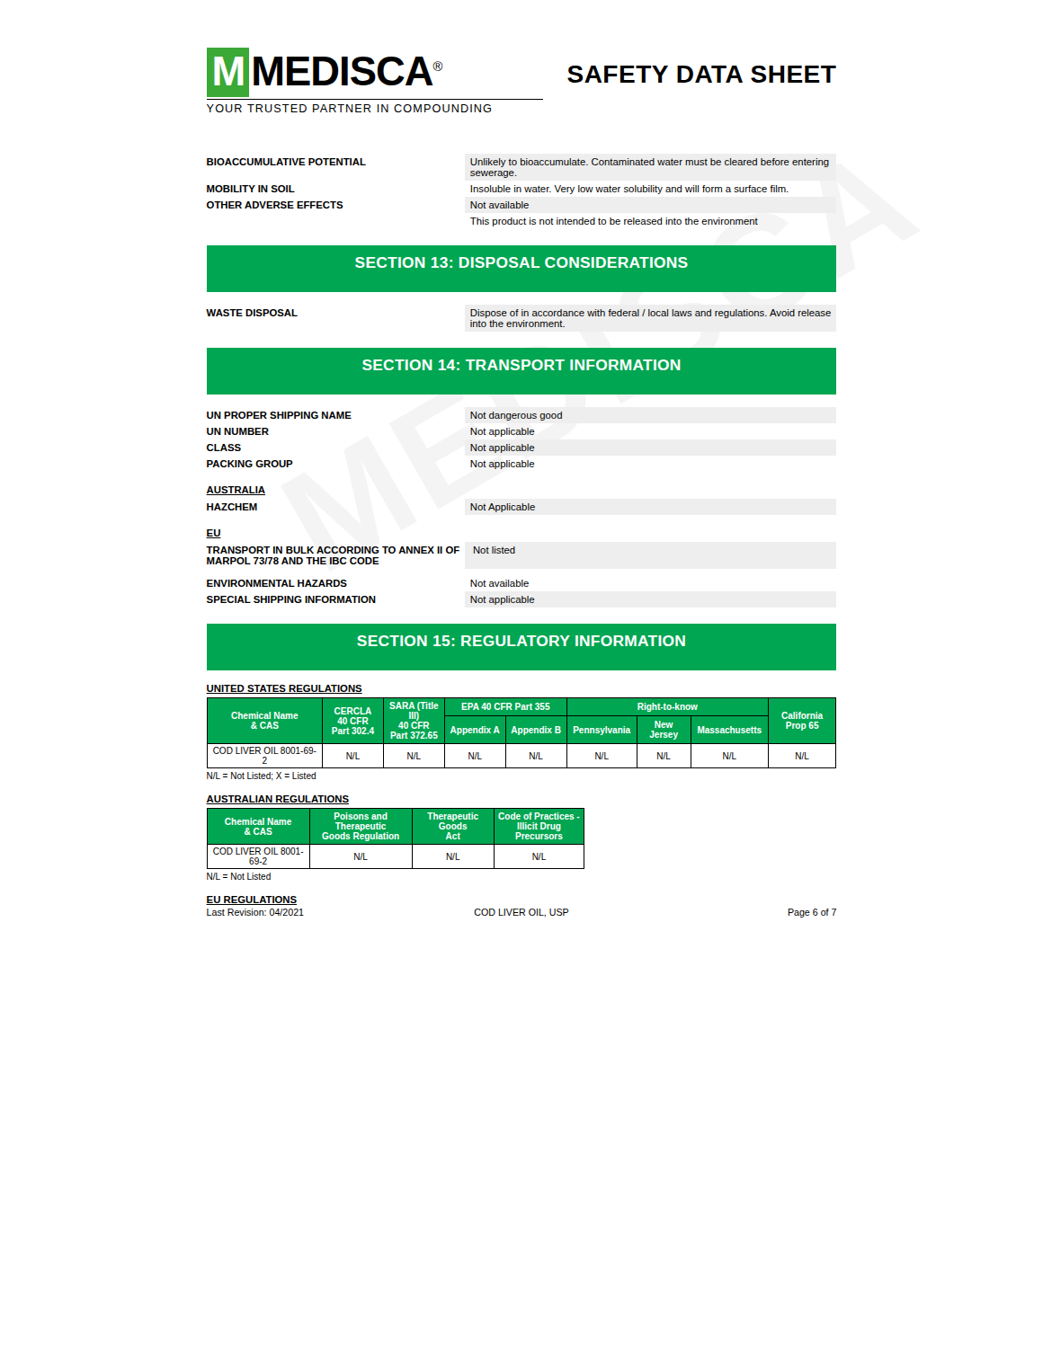MEDISCA
MMEDISCA®
YOUR TRUSTED PARTNER IN COMPOUNDING
SAFETY DATA SHEET
| BIOACCUMULATIVE POTENTIAL | Unlikely to bioaccumulate. Contaminated water must be cleared before entering sewerage. |
| MOBILITY IN SOIL | Insoluble in water. Very low water solubility and will form a surface film. |
| OTHER ADVERSE EFFECTS | Not available |
| | This product is not intended to be released into the environment |
SECTION 13: DISPOSAL CONSIDERATIONS
| WASTE DISPOSAL | Dispose of in accordance with federal / local laws and regulations. Avoid release into the environment. |
SECTION 14: TRANSPORT INFORMATION
| UN PROPER SHIPPING NAME | Not dangerous good |
| UN NUMBER | Not applicable |
| CLASS | Not applicable |
| PACKING GROUP | Not applicable |
AUSTRALIA
| HAZCHEM | Not Applicable |
EU
| TRANSPORT IN BULK ACCORDING TO ANNEX II OF MARPOL 73/78 AND THE IBC CODE | Not listed |
| ENVIRONMENTAL HAZARDS | Not available |
| SPECIAL SHIPPING INFORMATION | Not applicable |
SECTION 15: REGULATORY INFORMATION
UNITED STATES REGULATIONS
| Chemical Name & CAS | CERCLA 40 CFR Part 302.4 | SARA (Title III) 40 CFR Part 372.65 | EPA 40 CFR Part 355 | Right-to-know | California Prop 65 |
| --- | --- | --- | --- | --- | --- |
| Appendix A | Appendix B | Pennsylvania | New Jersey | Massachusetts |
| COD LIVER OIL 8001-69-2 | N/L | N/L | N/L | N/L | N/L | N/L | N/L | N/L |
N/L = Not Listed; X = Listed
AUSTRALIAN REGULATIONS
| Chemical Name & CAS | Poisons and Therapeutic Goods Regulation | Therapeutic Goods Act | Code of Practices - Illicit Drug Precursors |
| --- | --- | --- | --- |
| COD LIVER OIL 8001-69-2 | N/L | N/L | N/L |
N/L = Not Listed
EU REGULATIONS
Last Revision: 04/2021
COD LIVER OIL, USP
Page 6 of 7